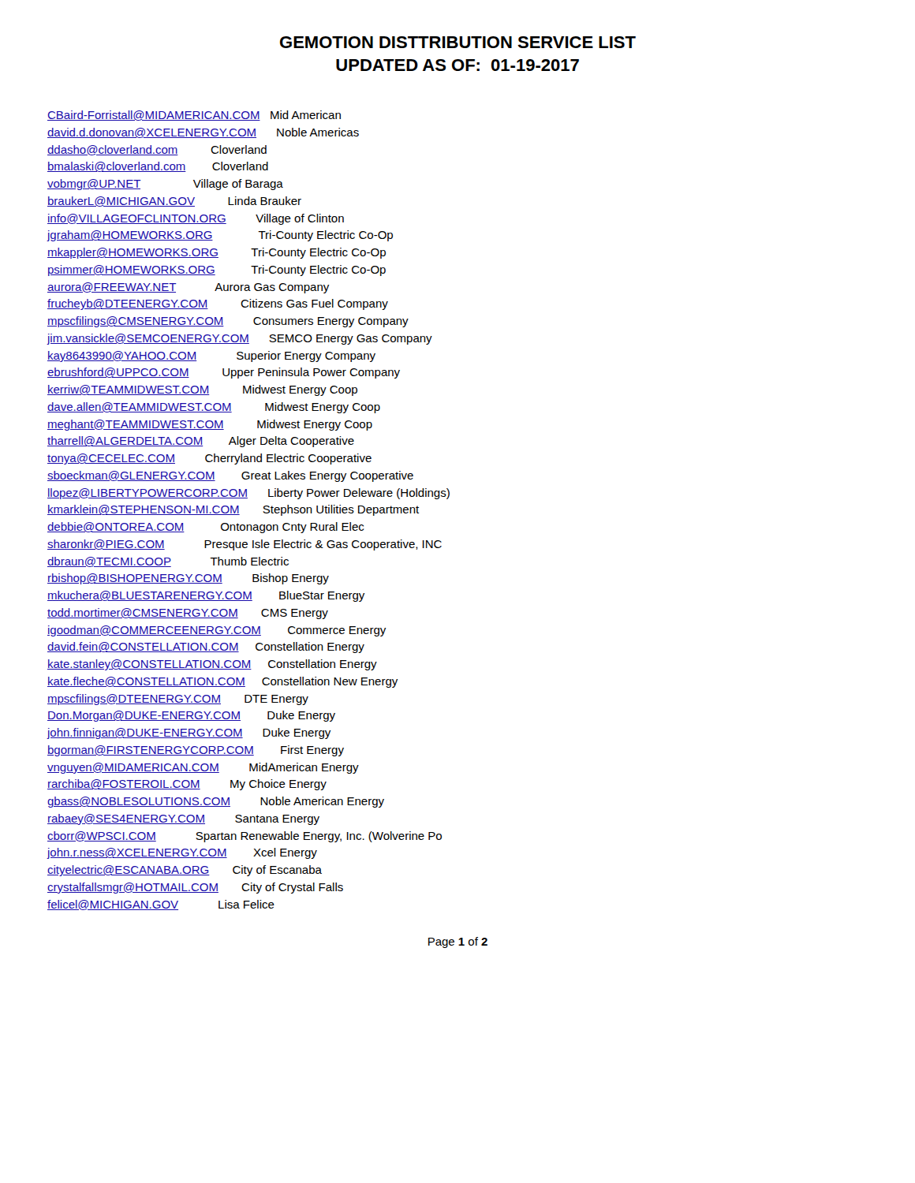GEMOTION DISTTRIBUTION SERVICE LIST
UPDATED AS OF: 01-19-2017
CBaird-Forristall@MIDAMERICAN.COM Mid American
david.d.donovan@XCELENERGY.COM Noble Americas
ddasho@cloverland.com Cloverland
bmalaski@cloverland.com Cloverland
vobmgr@UP.NET Village of Baraga
braukerL@MICHIGAN.GOV Linda Brauker
info@VILLAGEOFCLINTON.ORG Village of Clinton
jgraham@HOMEWORKS.ORG Tri-County Electric Co-Op
mkappler@HOMEWORKS.ORG Tri-County Electric Co-Op
psimmer@HOMEWORKS.ORG Tri-County Electric Co-Op
aurora@FREEWAY.NET Aurora Gas Company
frucheyb@DTEENERGY.COM Citizens Gas Fuel Company
mpscfilings@CMSENERGY.COM Consumers Energy Company
jim.vansickle@SEMCOENERGY.COM SEMCO Energy Gas Company
kay8643990@YAHOO.COM Superior Energy Company
ebrushford@UPPCO.COM Upper Peninsula Power Company
kerriw@TEAMMIDWEST.COM Midwest Energy Coop
dave.allen@TEAMMIDWEST.COM Midwest Energy Coop
meghant@TEAMMIDWEST.COM Midwest Energy Coop
tharrell@ALGERDELTA.COM Alger Delta Cooperative
tonya@CECELEC.COM Cherryland Electric Cooperative
sboeckman@GLENERGY.COM Great Lakes Energy Cooperative
llopez@LIBERTYPOWERCORP.COM Liberty Power Deleware (Holdings)
kmarklein@STEPHENSON-MI.COM Stephson Utilities Department
debbie@ONTOREA.COM Ontonagon Cnty Rural Elec
sharonkr@PIEG.COM Presque Isle Electric & Gas Cooperative, INC
dbraun@TECMI.COOP Thumb Electric
rbishop@BISHOPENERGY.COM Bishop Energy
mkuchera@BLUESTARENERGY.COM BlueStar Energy
todd.mortimer@CMSENERGY.COM CMS Energy
igoodman@COMMERCEENERGY.COM Commerce Energy
david.fein@CONSTELLATION.COM Constellation Energy
kate.stanley@CONSTELLATION.COM Constellation Energy
kate.fleche@CONSTELLATION.COM Constellation New Energy
mpscfilings@DTEENERGY.COM DTE Energy
Don.Morgan@DUKE-ENERGY.COM Duke Energy
john.finnigan@DUKE-ENERGY.COM Duke Energy
bgorman@FIRSTENERGYCORP.COM First Energy
vnguyen@MIDAMERICAN.COM MidAmerican Energy
rarchiba@FOSTEROIL.COM My Choice Energy
gbass@NOBLESOLUTIONS.COM Noble American Energy
rabaey@SES4ENERGY.COM Santana Energy
cborr@WPSCI.COM Spartan Renewable Energy, Inc. (Wolverine Po
john.r.ness@XCELENERGY.COM Xcel Energy
cityelectric@ESCANABA.ORG City of Escanaba
crystalfallsmgr@HOTMAIL.COM City of Crystal Falls
felicel@MICHIGAN.GOV Lisa Felice
Page 1 of 2